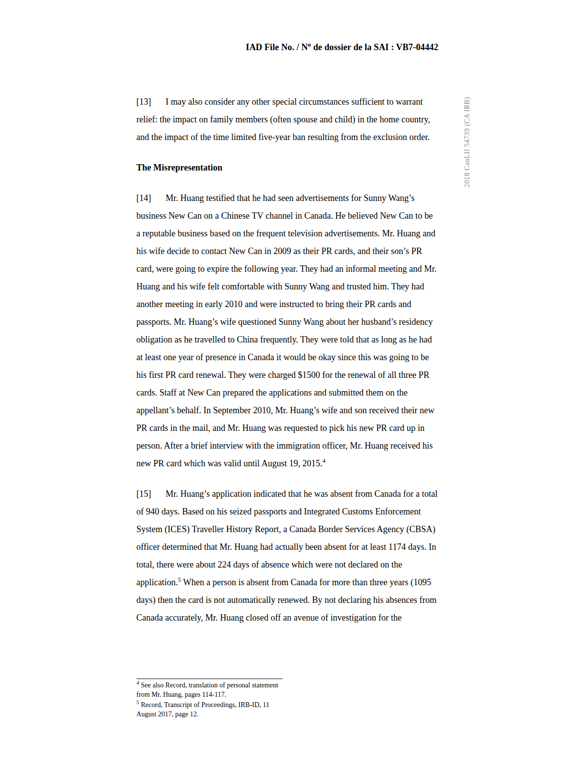IAD File No. / No de dossier de la SAI : VB7-04442
2018 CanLII 54739 (CA IRB)
[13] I may also consider any other special circumstances sufficient to warrant relief: the impact on family members (often spouse and child) in the home country, and the impact of the time limited five-year ban resulting from the exclusion order.
The Misrepresentation
[14] Mr. Huang testified that he had seen advertisements for Sunny Wang’s business New Can on a Chinese TV channel in Canada. He believed New Can to be a reputable business based on the frequent television advertisements. Mr. Huang and his wife decide to contact New Can in 2009 as their PR cards, and their son’s PR card, were going to expire the following year. They had an informal meeting and Mr. Huang and his wife felt comfortable with Sunny Wang and trusted him. They had another meeting in early 2010 and were instructed to bring their PR cards and passports. Mr. Huang’s wife questioned Sunny Wang about her husband’s residency obligation as he travelled to China frequently. They were told that as long as he had at least one year of presence in Canada it would be okay since this was going to be his first PR card renewal. They were charged $1500 for the renewal of all three PR cards. Staff at New Can prepared the applications and submitted them on the appellant’s behalf. In September 2010, Mr. Huang’s wife and son received their new PR cards in the mail, and Mr. Huang was requested to pick his new PR card up in person. After a brief interview with the immigration officer, Mr. Huang received his new PR card which was valid until August 19, 2015.4
[15] Mr. Huang’s application indicated that he was absent from Canada for a total of 940 days. Based on his seized passports and Integrated Customs Enforcement System (ICES) Traveller History Report, a Canada Border Services Agency (CBSA) officer determined that Mr. Huang had actually been absent for at least 1174 days. In total, there were about 224 days of absence which were not declared on the application.5 When a person is absent from Canada for more than three years (1095 days) then the card is not automatically renewed. By not declaring his absences from Canada accurately, Mr. Huang closed off an avenue of investigation for the
4 See also Record, translation of personal statement from Mr. Huang, pages 114-117.
5 Record, Transcript of Proceedings, IRB-ID, 11 August 2017, page 12.